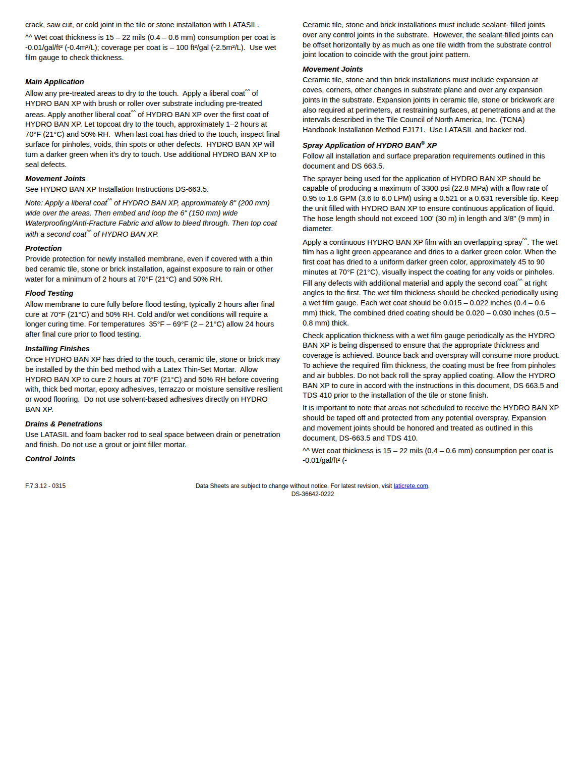crack, saw cut, or cold joint in the tile or stone installation with LATASIL.
^^ Wet coat thickness is 15 – 22 mils (0.4 – 0.6 mm) consumption per coat is -0.01/gal/ft² (-0.4m²/L); coverage per coat is – 100 ft²/gal (-2.5m²/L). Use wet film gauge to check thickness.
Main Application
Allow any pre-treated areas to dry to the touch. Apply a liberal coat^^ of HYDRO BAN XP with brush or roller over substrate including pre-treated areas. Apply another liberal coat^^ of HYDRO BAN XP over the first coat of HYDRO BAN XP. Let topcoat dry to the touch, approximately 1–2 hours at 70°F (21°C) and 50% RH. When last coat has dried to the touch, inspect final surface for pinholes, voids, thin spots or other defects. HYDRO BAN XP will turn a darker green when it's dry to touch. Use additional HYDRO BAN XP to seal defects.
Movement Joints
See HYDRO BAN XP Installation Instructions DS-663.5.
Note: Apply a liberal coat^^ of HYDRO BAN XP, approximately 8" (200 mm) wide over the areas. Then embed and loop the 6" (150 mm) wide Waterproofing/Anti-Fracture Fabric and allow to bleed through. Then top coat with a second coat^^ of HYDRO BAN XP.
Protection
Provide protection for newly installed membrane, even if covered with a thin bed ceramic tile, stone or brick installation, against exposure to rain or other water for a minimum of 2 hours at 70°F (21°C) and 50% RH.
Flood Testing
Allow membrane to cure fully before flood testing, typically 2 hours after final cure at 70°F (21°C) and 50% RH. Cold and/or wet conditions will require a longer curing time. For temperatures 35°F – 69°F (2 – 21°C) allow 24 hours after final cure prior to flood testing.
Installing Finishes
Once HYDRO BAN XP has dried to the touch, ceramic tile, stone or brick may be installed by the thin bed method with a Latex Thin-Set Mortar. Allow HYDRO BAN XP to cure 2 hours at 70°F (21°C) and 50% RH before covering with, thick bed mortar, epoxy adhesives, terrazzo or moisture sensitive resilient or wood flooring. Do not use solvent-based adhesives directly on HYDRO BAN XP.
Drains & Penetrations
Use LATASIL and foam backer rod to seal space between drain or penetration and finish. Do not use a grout or joint filler mortar.
Control Joints
Ceramic tile, stone and brick installations must include sealant- filled joints over any control joints in the substrate. However, the sealant-filled joints can be offset horizontally by as much as one tile width from the substrate control joint location to coincide with the grout joint pattern.
Movement Joints
Ceramic tile, stone and thin brick installations must include expansion at coves, corners, other changes in substrate plane and over any expansion joints in the substrate. Expansion joints in ceramic tile, stone or brickwork are also required at perimeters, at restraining surfaces, at penetrations and at the intervals described in the Tile Council of North America, Inc. (TCNA) Handbook Installation Method EJ171. Use LATASIL and backer rod.
Spray Application of HYDRO BAN® XP
Follow all installation and surface preparation requirements outlined in this document and DS 663.5.
The sprayer being used for the application of HYDRO BAN XP should be capable of producing a maximum of 3300 psi (22.8 MPa) with a flow rate of 0.95 to 1.6 GPM (3.6 to 6.0 LPM) using a 0.521 or a 0.631 reversible tip. Keep the unit filled with HYDRO BAN XP to ensure continuous application of liquid. The hose length should not exceed 100' (30 m) in length and 3/8" (9 mm) in diameter.
Apply a continuous HYDRO BAN XP film with an overlapping spray^^. The wet film has a light green appearance and dries to a darker green color. When the first coat has dried to a uniform darker green color, approximately 45 to 90 minutes at 70°F (21°C), visually inspect the coating for any voids or pinholes. Fill any defects with additional material and apply the second coat^^ at right angles to the first. The wet film thickness should be checked periodically using a wet film gauge. Each wet coat should be 0.015 – 0.022 inches (0.4 – 0.6 mm) thick. The combined dried coating should be 0.020 – 0.030 inches (0.5 – 0.8 mm) thick.
Check application thickness with a wet film gauge periodically as the HYDRO BAN XP is being dispensed to ensure that the appropriate thickness and coverage is achieved. Bounce back and overspray will consume more product. To achieve the required film thickness, the coating must be free from pinholes and air bubbles. Do not back roll the spray applied coating. Allow the HYDRO BAN XP to cure in accord with the instructions in this document, DS 663.5 and TDS 410 prior to the installation of the tile or stone finish.
It is important to note that areas not scheduled to receive the HYDRO BAN XP should be taped off and protected from any potential overspray. Expansion and movement joints should be honored and treated as outlined in this document, DS-663.5 and TDS 410.
^^ Wet coat thickness is 15 – 22 mils (0.4 – 0.6 mm) consumption per coat is -0.01/gal/ft² (-
F.7.3.12 - 0315
Data Sheets are subject to change without notice. For latest revision, visit laticrete.com.
DS-36642-0222